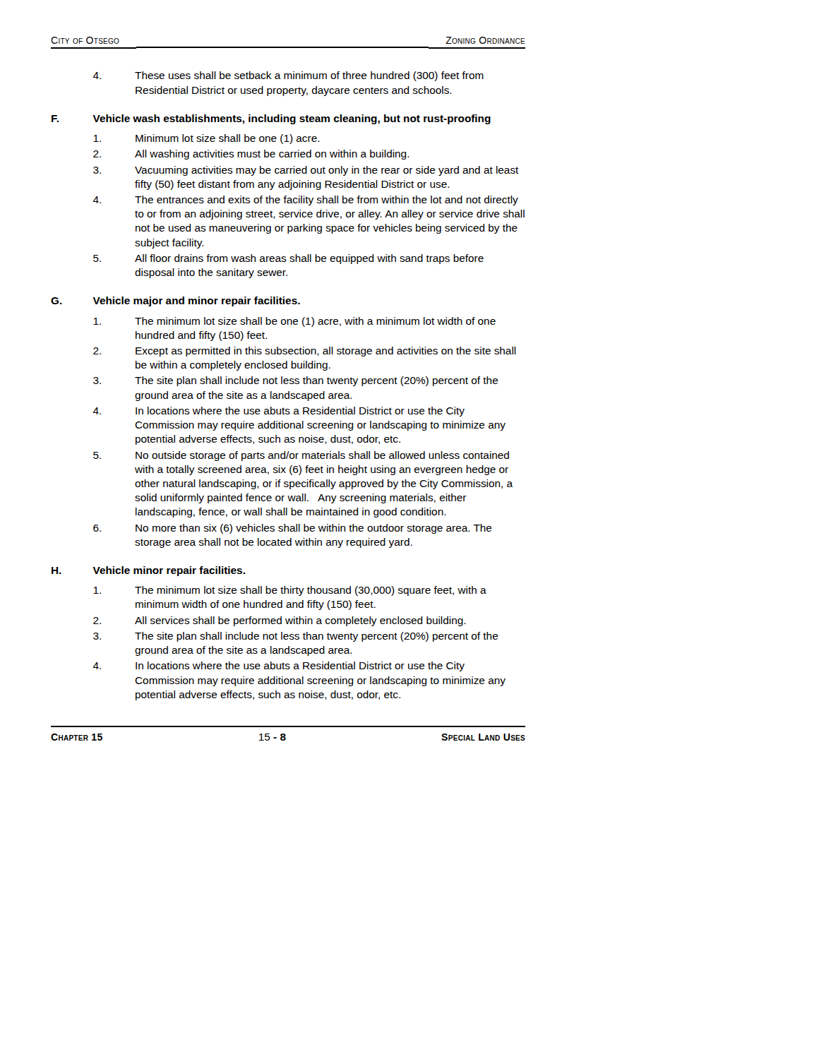City of Otsego
Zoning Ordinance
4.
These uses shall be setback a minimum of three hundred (300) feet from Residential District or used property, daycare centers and schools.
F.
Vehicle wash establishments, including steam cleaning, but not rust-proofing
1.
Minimum lot size shall be one (1) acre.
2.
All washing activities must be carried on within a building.
3.
Vacuuming activities may be carried out only in the rear or side yard and at least fifty (50) feet distant from any adjoining Residential District or use.
4.
The entrances and exits of the facility shall be from within the lot and not directly to or from an adjoining street, service drive, or alley. An alley or service drive shall not be used as maneuvering or parking space for vehicles being serviced by the subject facility.
5.
All floor drains from wash areas shall be equipped with sand traps before disposal into the sanitary sewer.
G.
Vehicle major and minor repair facilities.
1.
The minimum lot size shall be one (1) acre, with a minimum lot width of one hundred and fifty (150) feet.
2.
Except as permitted in this subsection, all storage and activities on the site shall be within a completely enclosed building.
3.
The site plan shall include not less than twenty percent (20%) percent of the ground area of the site as a landscaped area.
4.
In locations where the use abuts a Residential District or use the City Commission may require additional screening or landscaping to minimize any potential adverse effects, such as noise, dust, odor, etc.
5.
No outside storage of parts and/or materials shall be allowed unless contained with a totally screened area, six (6) feet in height using an evergreen hedge or other natural landscaping, or if specifically approved by the City Commission, a solid uniformly painted fence or wall. Any screening materials, either landscaping, fence, or wall shall be maintained in good condition.
6.
No more than six (6) vehicles shall be within the outdoor storage area. The storage area shall not be located within any required yard.
H.
Vehicle minor repair facilities.
1.
The minimum lot size shall be thirty thousand (30,000) square feet, with a minimum width of one hundred and fifty (150) feet.
2.
All services shall be performed within a completely enclosed building.
3.
The site plan shall include not less than twenty percent (20%) percent of the ground area of the site as a landscaped area.
4.
In locations where the use abuts a Residential District or use the City Commission may require additional screening or landscaping to minimize any potential adverse effects, such as noise, dust, odor, etc.
Chapter 15
15 - 8
Special Land Uses